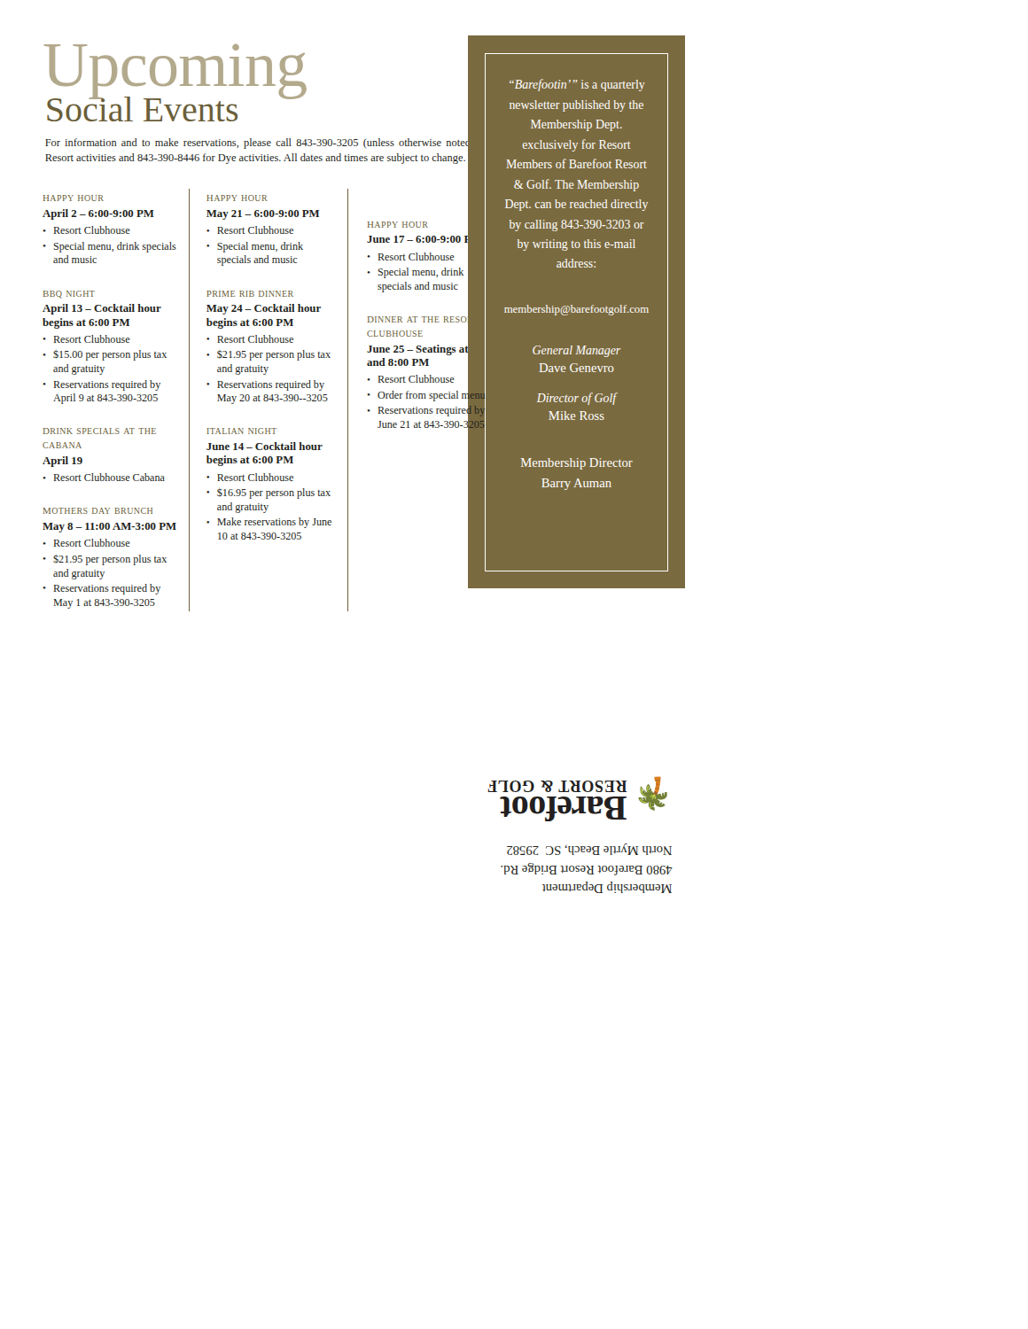“Barefootin’” is a quarterly newsletter published by the Membership Dept. exclusively for Resort Members of Barefoot Resort & Golf. The Membership Dept. can be reached directly by calling 843-390-3203 or by writing to this e-mail address:
membership@barefootgolf.com
General Manager
Dave Genevro
Director of Golf
Mike Ross
Membership Director
Barry Auman
Upcoming
Social Events
For information and to make reservations, please call 843-390-3205 (unless otherwise noted) for Resort activities and 843-390-8446 for Dye activities. All dates and times are subject to change.
Happy Hour
April 2 – 6:00-9:00 PM
Resort Clubhouse
Special menu, drink specials and music
BBQ Night
April 13 – Cocktail hour begins at 6:00 PM
Resort Clubhouse
$15.00 per person plus tax and gratuity
Reservations required by April 9 at 843-390-3205
Drink Specials at the Cabana
April 19
Resort Clubhouse Cabana
Mothers Day Brunch
May 8 – 11:00 AM-3:00 PM
Resort Clubhouse
$21.95 per person plus tax and gratuity
Reservations required by May 1 at 843-390-3205
Happy Hour
May 21 – 6:00-9:00 PM
Resort Clubhouse
Special menu, drink specials and music
Prime Rib Dinner
May 24 – Cocktail hour begins at 6:00 PM
Resort Clubhouse
$21.95 per person plus tax and gratuity
Reservations required by May 20 at 843-390--3205
Italian Night
June 14 – Cocktail hour begins at 6:00 PM
Resort Clubhouse
$16.95 per person plus tax and gratuity
Make reservations by June 10 at 843-390-3205
Happy Hour
June 17 – 6:00-9:00 PM
Resort Clubhouse
Special menu, drink specials and music
Dinner at the Resort Clubhouse
June 25 – Seatings at 7:00 and 8:00 PM
Resort Clubhouse
Order from special menu
Reservations required by June 21 at 843-390-3205
Membership Department 4980 Barefoot Resort Bridge Rd.
North Myrtle Beach, SC 29582
🌴 Barefoot RESORT & GOLF